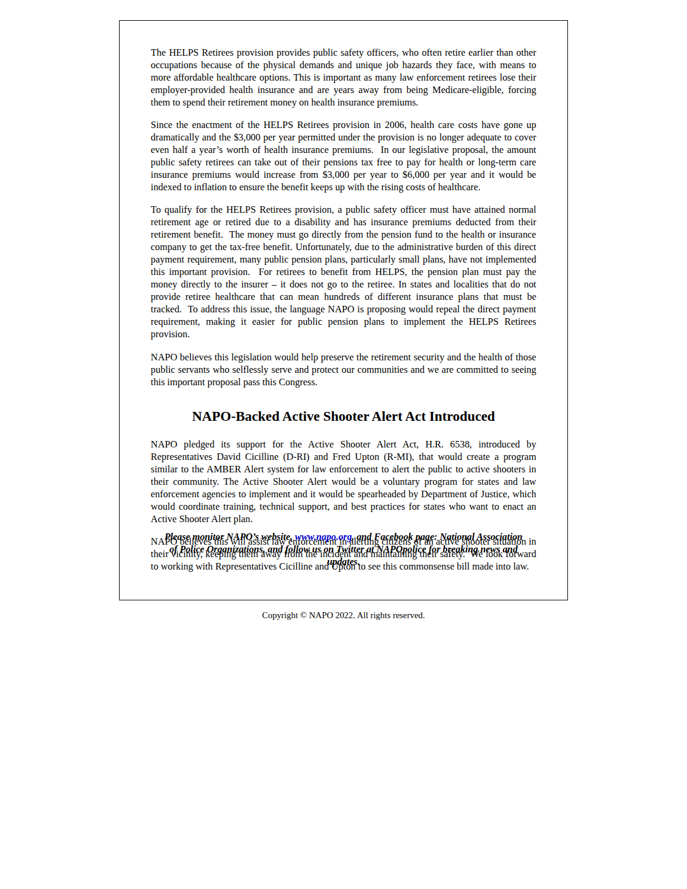The HELPS Retirees provision provides public safety officers, who often retire earlier than other occupations because of the physical demands and unique job hazards they face, with means to more affordable healthcare options. This is important as many law enforcement retirees lose their employer-provided health insurance and are years away from being Medicare-eligible, forcing them to spend their retirement money on health insurance premiums.
Since the enactment of the HELPS Retirees provision in 2006, health care costs have gone up dramatically and the $3,000 per year permitted under the provision is no longer adequate to cover even half a year’s worth of health insurance premiums. In our legislative proposal, the amount public safety retirees can take out of their pensions tax free to pay for health or long-term care insurance premiums would increase from $3,000 per year to $6,000 per year and it would be indexed to inflation to ensure the benefit keeps up with the rising costs of healthcare.
To qualify for the HELPS Retirees provision, a public safety officer must have attained normal retirement age or retired due to a disability and has insurance premiums deducted from their retirement benefit. The money must go directly from the pension fund to the health or insurance company to get the tax-free benefit. Unfortunately, due to the administrative burden of this direct payment requirement, many public pension plans, particularly small plans, have not implemented this important provision. For retirees to benefit from HELPS, the pension plan must pay the money directly to the insurer – it does not go to the retiree. In states and localities that do not provide retiree healthcare that can mean hundreds of different insurance plans that must be tracked. To address this issue, the language NAPO is proposing would repeal the direct payment requirement, making it easier for public pension plans to implement the HELPS Retirees provision.
NAPO believes this legislation would help preserve the retirement security and the health of those public servants who selflessly serve and protect our communities and we are committed to seeing this important proposal pass this Congress.
NAPO-Backed Active Shooter Alert Act Introduced
NAPO pledged its support for the Active Shooter Alert Act, H.R. 6538, introduced by Representatives David Cicilline (D-RI) and Fred Upton (R-MI), that would create a program similar to the AMBER Alert system for law enforcement to alert the public to active shooters in their community. The Active Shooter Alert would be a voluntary program for states and law enforcement agencies to implement and it would be spearheaded by Department of Justice, which would coordinate training, technical support, and best practices for states who want to enact an Active Shooter Alert plan.
NAPO believes this will assist law enforcement in alerting citizens of an active shooter situation in their vicinity, keeping them away from the incident and maintaining their safety. We look forward to working with Representatives Cicilline and Upton to see this commonsense bill made into law.
Please monitor NAPO’s website, www.napo.org, and Facebook page: National Association of Police Organizations, and follow us on Twitter at NAPOpolice for breaking news and updates.
Copyright © NAPO 2022. All rights reserved.